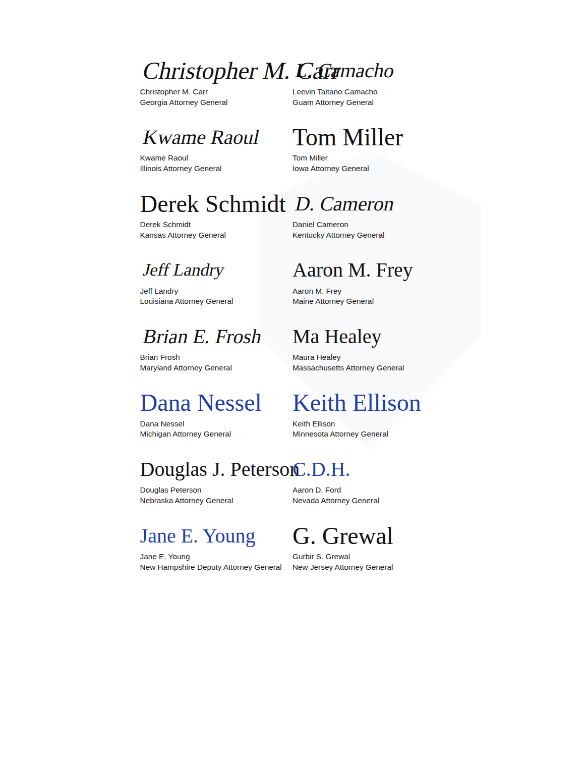| Christopher M. Carr Christopher M. Carr Georgia Attorney General | L. Camacho Leevin Taitano Camacho Guam Attorney General |
| Kwame Raoul Kwame Raoul Illinois Attorney General | Tom Miller Tom Miller Iowa Attorney General |
| Derek Schmidt Derek Schmidt Kansas Attorney General | D. Cameron Daniel Cameron Kentucky Attorney General |
| Jeff Landry Jeff Landry Louisiana Attorney General | Aaron M. Frey Aaron M. Frey Maine Attorney General |
| Brian E. Frosh Brian Frosh Maryland Attorney General | Ma Healey Maura Healey Massachusetts Attorney General |
| Dana Nessel Dana Nessel Michigan Attorney General | Keith Ellison Keith Ellison Minnesota Attorney General |
| Douglas J. Peterson Douglas Peterson Nebraska Attorney General | C.D.H. Aaron D. Ford Nevada Attorney General |
| Jane E. Young Jane E. Young New Hampshire Deputy Attorney General | G. Grewal Gurbir S. Grewal New Jersey Attorney General |